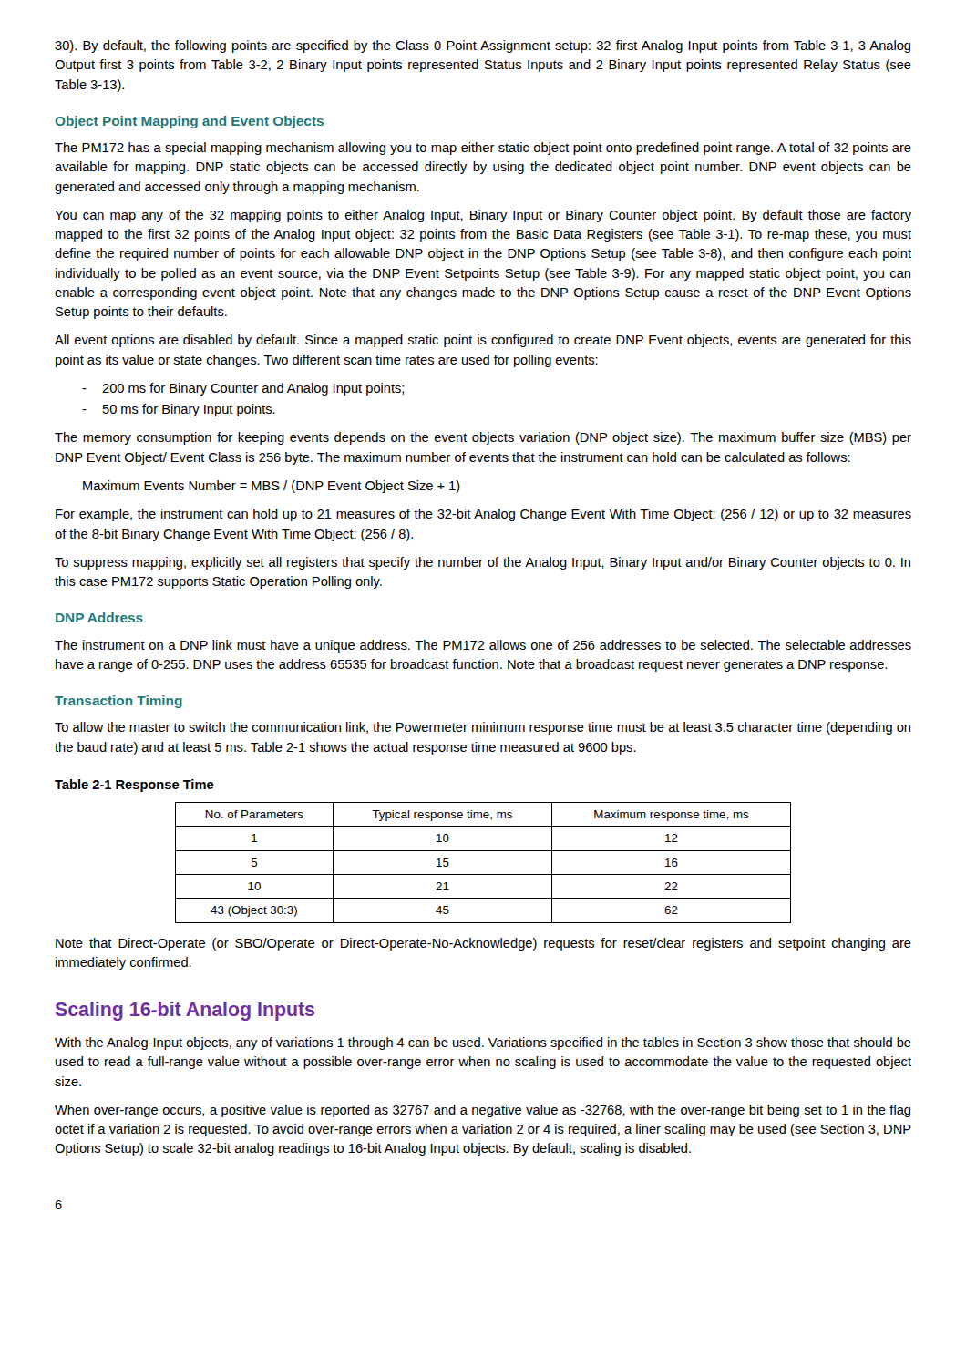30). By default, the following points are specified by the Class 0 Point Assignment setup: 32 first Analog Input points from Table 3-1, 3 Analog Output first 3 points from Table 3-2, 2 Binary Input points represented Status Inputs and 2 Binary Input points represented Relay Status (see Table 3-13).
Object Point Mapping and Event Objects
The PM172 has a special mapping mechanism allowing you to map either static object point onto predefined point range. A total of 32 points are available for mapping. DNP static objects can be accessed directly by using the dedicated object point number. DNP event objects can be generated and accessed only through a mapping mechanism.
You can map any of the 32 mapping points to either Analog Input, Binary Input or Binary Counter object point. By default those are factory mapped to the first 32 points of the Analog Input object: 32 points from the Basic Data Registers (see Table 3-1). To re-map these, you must define the required number of points for each allowable DNP object in the DNP Options Setup (see Table 3-8), and then configure each point individually to be polled as an event source, via the DNP Event Setpoints Setup (see Table 3-9). For any mapped static object point, you can enable a corresponding event object point. Note that any changes made to the DNP Options Setup cause a reset of the DNP Event Options Setup points to their defaults.
All event options are disabled by default. Since a mapped static point is configured to create DNP Event objects, events are generated for this point as its value or state changes. Two different scan time rates are used for polling events:
200 ms for Binary Counter and Analog Input points;
50 ms for Binary Input points.
The memory consumption for keeping events depends on the event objects variation (DNP object size). The maximum buffer size (MBS) per DNP Event Object/ Event Class is 256 byte. The maximum number of events that the instrument can hold can be calculated as follows:
Maximum Events Number = MBS / (DNP Event Object Size + 1)
For example, the instrument can hold up to 21 measures of the 32-bit Analog Change Event With Time Object: (256 / 12) or up to 32 measures of the 8-bit Binary Change Event With Time Object: (256 / 8).
To suppress mapping, explicitly set all registers that specify the number of the Analog Input, Binary Input and/or Binary Counter objects to 0. In this case PM172 supports Static Operation Polling only.
DNP Address
The instrument on a DNP link must have a unique address. The PM172 allows one of 256 addresses to be selected. The selectable addresses have a range of 0-255. DNP uses the address 65535 for broadcast function. Note that a broadcast request never generates a DNP response.
Transaction Timing
To allow the master to switch the communication link, the Powermeter minimum response time must be at least 3.5 character time (depending on the baud rate) and at least 5 ms. Table 2-1 shows the actual response time measured at 9600 bps.
Table 2-1 Response Time
| No. of Parameters | Typical response time, ms | Maximum response time, ms |
| --- | --- | --- |
| 1 | 10 | 12 |
| 5 | 15 | 16 |
| 10 | 21 | 22 |
| 43 (Object 30:3) | 45 | 62 |
Note that Direct-Operate (or SBO/Operate or Direct-Operate-No-Acknowledge) requests for reset/clear registers and setpoint changing are immediately confirmed.
Scaling 16-bit Analog Inputs
With the Analog-Input objects, any of variations 1 through 4 can be used. Variations specified in the tables in Section 3 show those that should be used to read a full-range value without a possible over-range error when no scaling is used to accommodate the value to the requested object size.
When over-range occurs, a positive value is reported as 32767 and a negative value as -32768, with the over-range bit being set to 1 in the flag octet if a variation 2 is requested. To avoid over-range errors when a variation 2 or 4 is required, a liner scaling may be used (see Section 3, DNP Options Setup) to scale 32-bit analog readings to 16-bit Analog Input objects. By default, scaling is disabled.
6